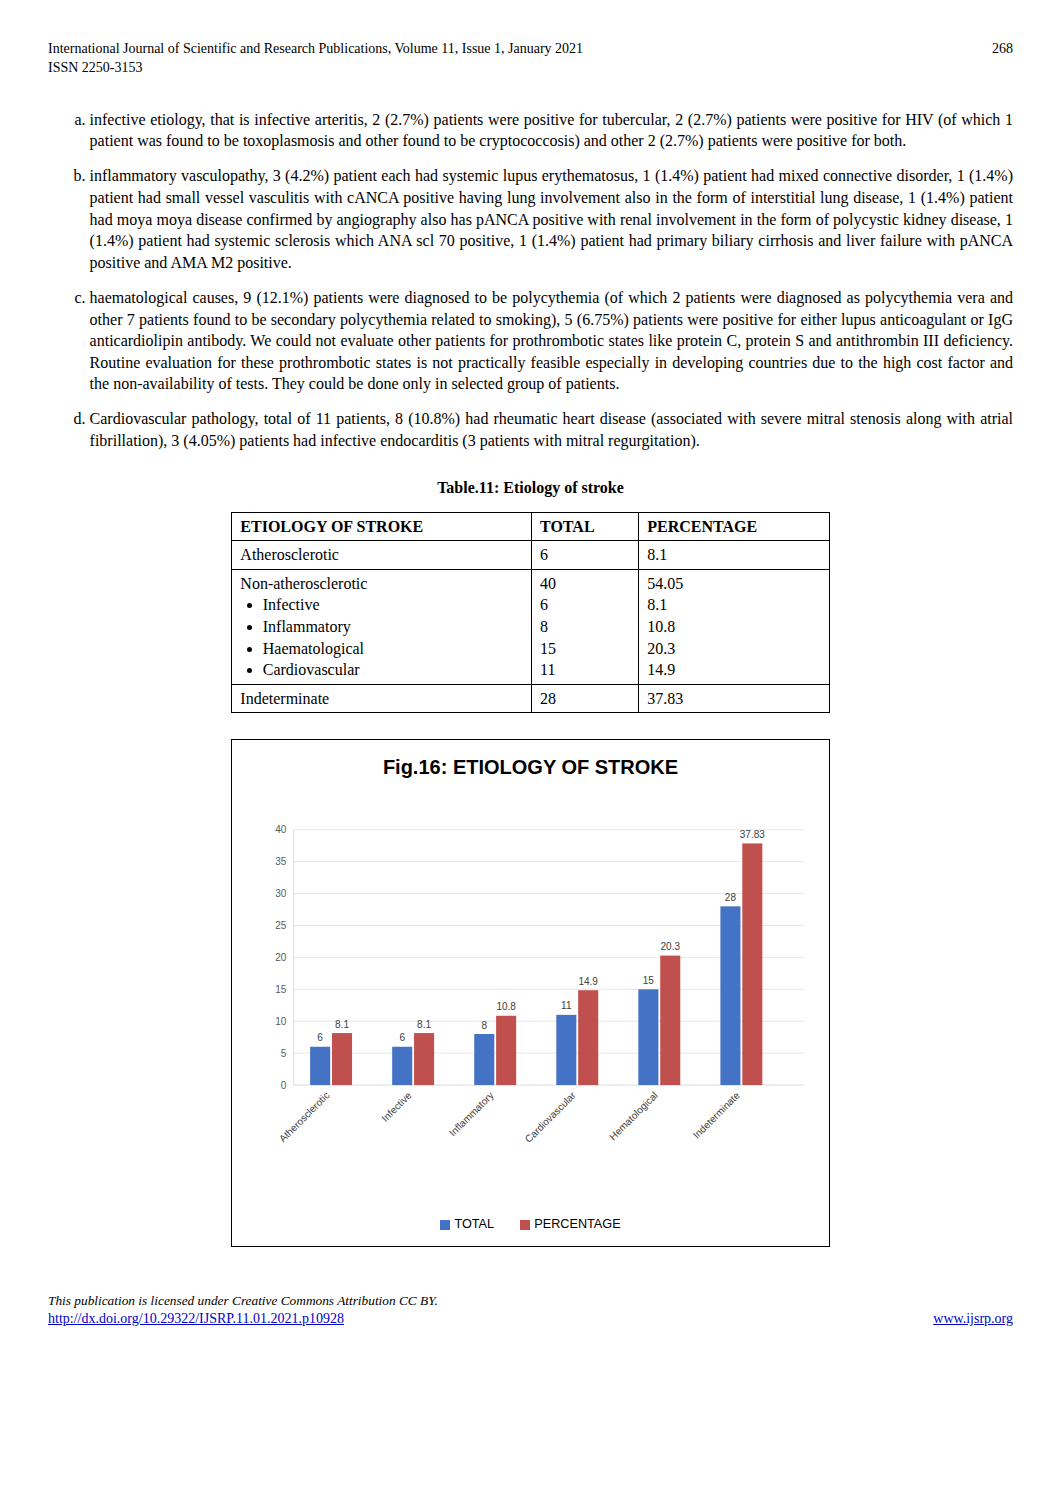International Journal of Scientific and Research Publications, Volume 11, Issue 1, January 2021 268
ISSN 2250-3153
infective etiology, that is infective arteritis, 2 (2.7%) patients were positive for tubercular, 2 (2.7%) patients were positive for HIV (of which 1 patient was found to be toxoplasmosis and other found to be cryptococcosis) and other 2 (2.7%) patients were positive for both.
inflammatory vasculopathy, 3 (4.2%) patient each had systemic lupus erythematosus, 1 (1.4%) patient had mixed connective disorder, 1 (1.4%) patient had small vessel vasculitis with cANCA positive having lung involvement also in the form of interstitial lung disease, 1 (1.4%) patient had moya moya disease confirmed by angiography also has pANCA positive with renal involvement in the form of polycystic kidney disease, 1 (1.4%) patient had systemic sclerosis which ANA scl 70 positive, 1 (1.4%) patient had primary biliary cirrhosis and liver failure with pANCA positive and AMA M2 positive.
haematological causes, 9 (12.1%) patients were diagnosed to be polycythemia (of which 2 patients were diagnosed as polycythemia vera and other 7 patients found to be secondary polycythemia related to smoking), 5 (6.75%) patients were positive for either lupus anticoagulant or IgG anticardiolipin antibody. We could not evaluate other patients for prothrombotic states like protein C, protein S and antithrombin III deficiency. Routine evaluation for these prothrombotic states is not practically feasible especially in developing countries due to the high cost factor and the non-availability of tests. They could be done only in selected group of patients.
Cardiovascular pathology, total of 11 patients, 8 (10.8%) had rheumatic heart disease (associated with severe mitral stenosis along with atrial fibrillation), 3 (4.05%) patients had infective endocarditis (3 patients with mitral regurgitation).
Table.11: Etiology of stroke
| ETIOLOGY OF STROKE | TOTAL | PERCENTAGE |
| --- | --- | --- |
| Atherosclerotic | 6 | 8.1 |
| Non-atherosclerotic Infective Inflammatory Haematological Cardiovascular | 40 6 8 15 11 | 54.05 8.1 10.8 20.3 14.9 |
| Indeterminate | 28 | 37.83 |
Fig.16: ETIOLOGY OF STROKE
40 35 30 25 20 15 10 5 0 6 8.1 6 8.1 8 10.8 11 14.9 15 20.3 28 37.83 Atherosclerotic Infective Inflammatory Cardiovascular Hematological Indeterminate
TOTAL PERCENTAGE
This publication is licensed under Creative Commons Attribution CC BY.
http://dx.doi.org/10.29322/IJSRP.11.01.2021.p10928 www.ijsrp.org